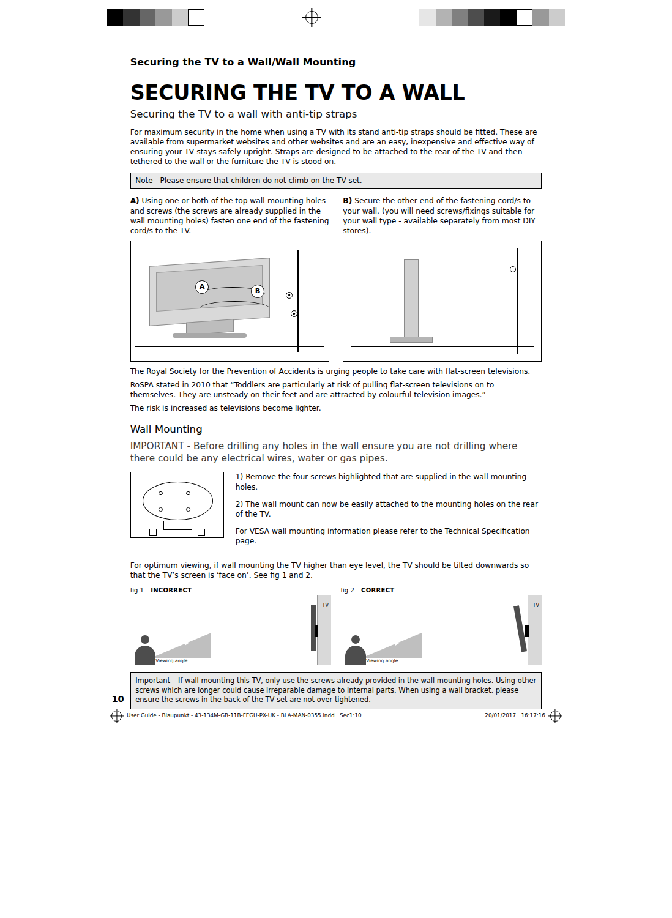Securing the TV to a Wall/Wall Mounting
SECURING THE TV TO A WALL
Securing the TV to a wall with anti-tip straps
For maximum security in the home when using a TV with its stand anti-tip straps should be fitted. These are available from supermarket websites and other websites and are an easy, inexpensive and effective way of ensuring your TV stays safely upright. Straps are designed to be attached to the rear of the TV and then tethered to the wall or the furniture the TV is stood on.
Note - Please ensure that children do not climb on the TV set.
A) Using one or both of the top wall-mounting holes and screws (the screws are already supplied in the wall mounting holes) fasten one end of the fastening cord/s to the TV.
A
B
B) Secure the other end of the fastening cord/s to your wall. (you will need screws/fixings suitable for your wall type - available separately from most DIY stores).
The Royal Society for the Prevention of Accidents is urging people to take care with flat-screen televisions.
RoSPA stated in 2010 that “Toddlers are particularly at risk of pulling flat-screen televisions on to themselves. They are unsteady on their feet and are attracted by colourful television images.”
The risk is increased as televisions become lighter.
Wall Mounting
IMPORTANT - Before drilling any holes in the wall ensure you are not drilling where there could be any electrical wires, water or gas pipes.
1) Remove the four screws highlighted that are supplied in the wall mounting holes.
2) The wall mount can now be easily attached to the mounting holes on the rear of the TV.
For VESA wall mounting information please refer to the Technical Specification page.
For optimum viewing, if wall mounting the TV higher than eye level, the TV should be tilted downwards so that the TV’s screen is ‘face on’. See fig 1 and 2.
fig 1 INCORRECT
TV
Viewing angle
fig 2 CORRECT
TV
Viewing angle
Important – If wall mounting this TV, only use the screws already provided in the wall mounting holes. Using other screws which are longer could cause irreparable damage to internal parts. When using a wall bracket, please ensure the screws in the back of the TV set are not over tightened.
10
User Guide - Blaupunkt - 43-134M-GB-11B-FEGU-PX-UK - BLA-MAN-0355.indd Sec1:10
20/01/2017 16:17:16